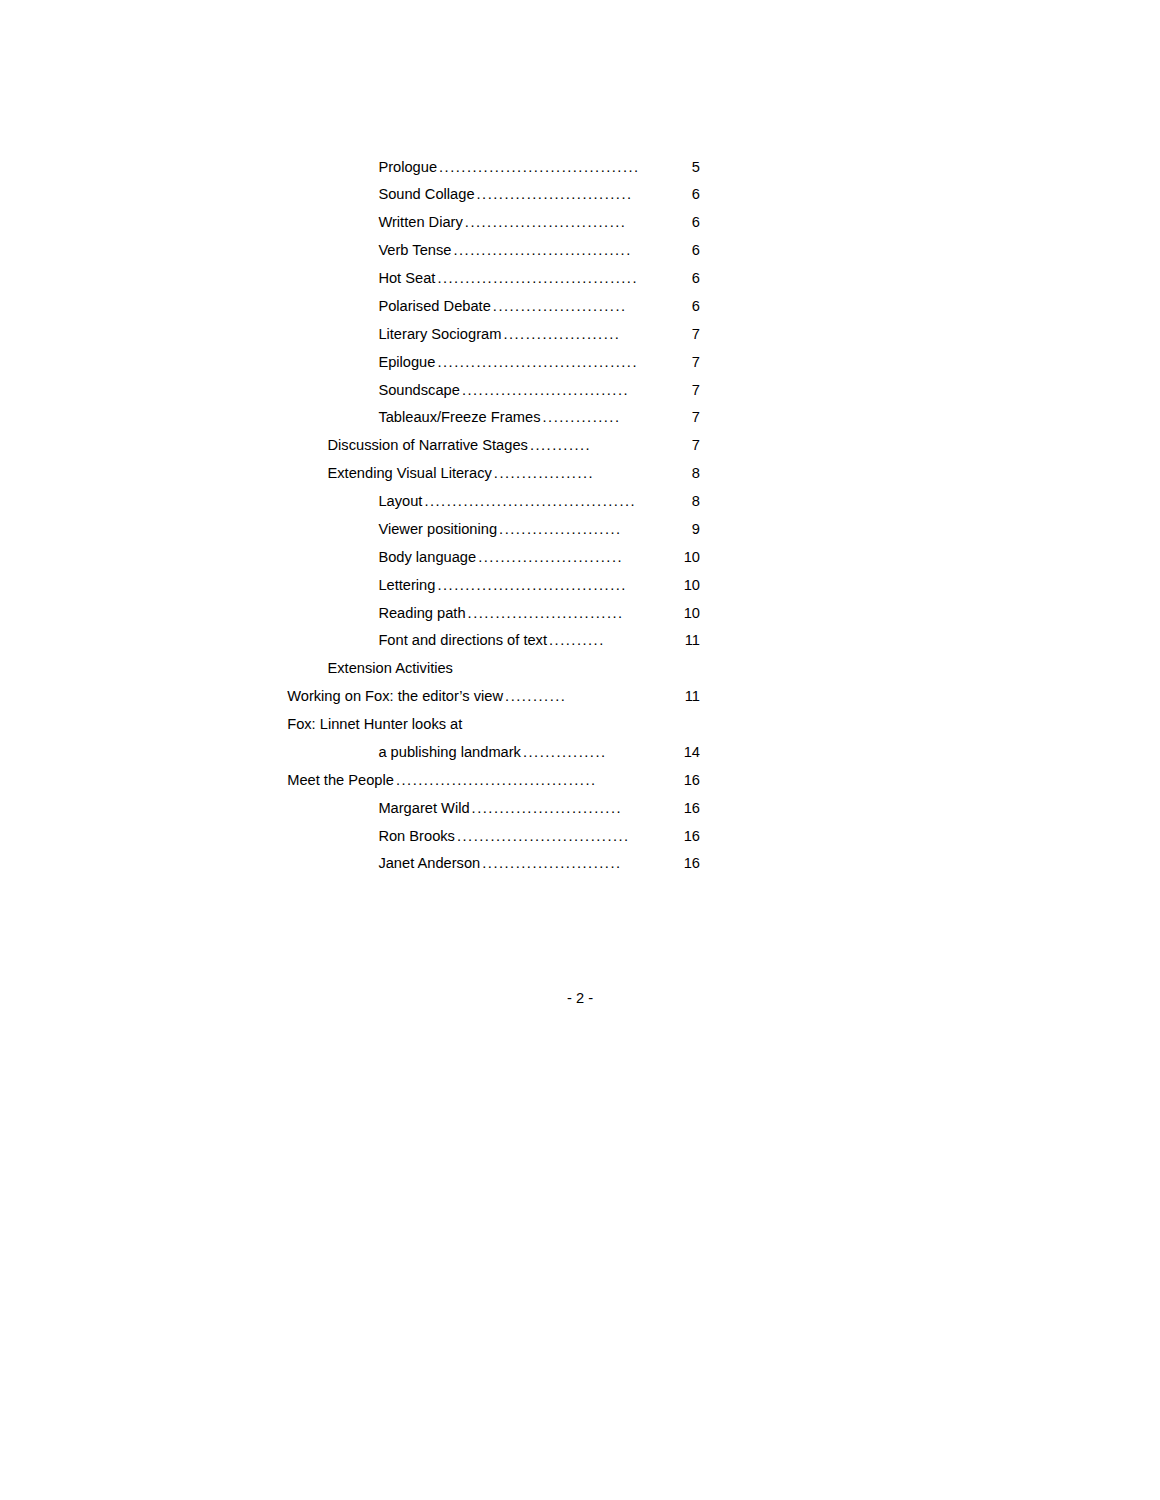Prologue .................................... 5
Sound Collage ............................ 6
Written Diary ............................. 6
Verb Tense ................................ 6
Hot Seat .................................... 6
Polarised Debate ........................ 6
Literary Sociogram ..................... 7
Epilogue .................................... 7
Soundscape .............................. 7
Tableaux/Freeze Frames .............. 7
Discussion of Narrative Stages ........... 7
Extending Visual Literacy .................. 8
Layout ...................................... 8
Viewer positioning ...................... 9
Body language .......................... 10
Lettering .................................. 10
Reading path ............................ 10
Font and directions of text .......... 11
Extension Activities
Working on Fox: the editor’s view ........... 11
Fox: Linnet Hunter looks at
a publishing landmark ............... 14
Meet the People .................................... 16
Margaret Wild ........................... 16
Ron Brooks ............................... 16
Janet Anderson ......................... 16
- 2 -